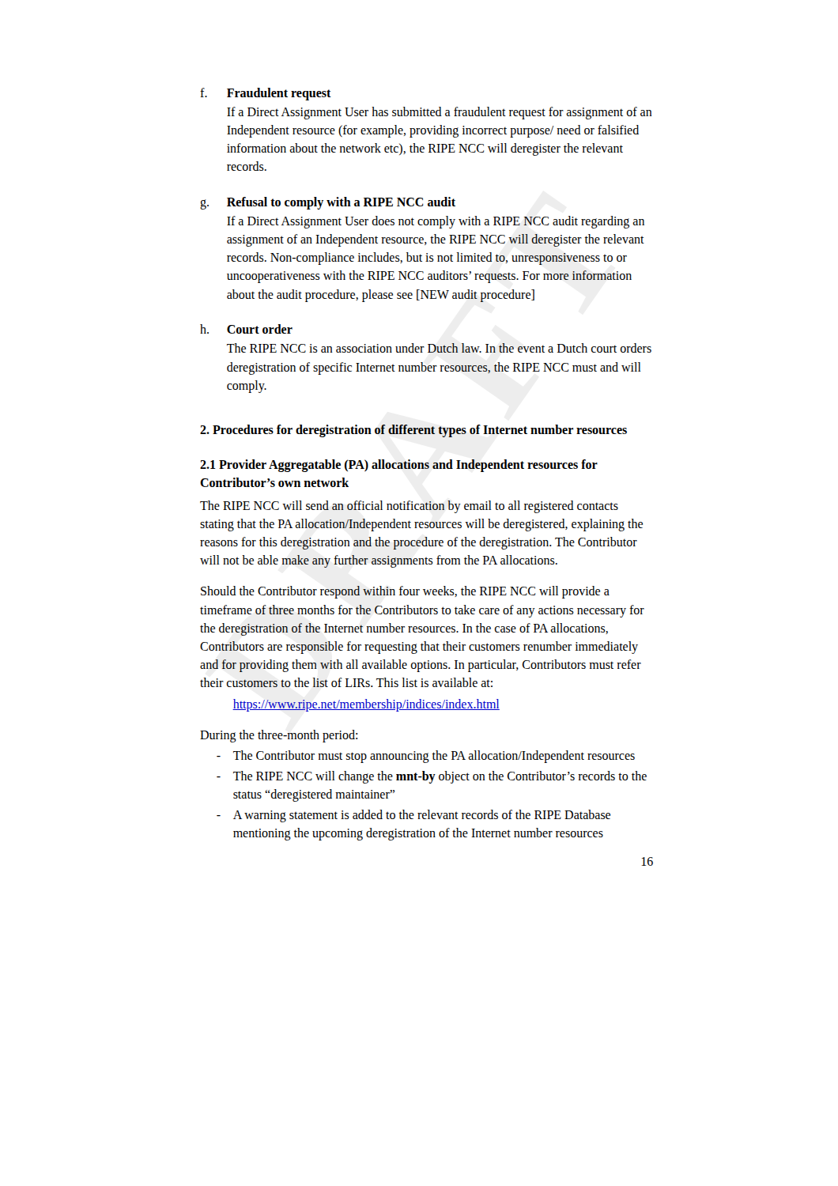DRAFT
f. Fraudulent request If a Direct Assignment User has submitted a fraudulent request for assignment of an Independent resource (for example, providing incorrect purpose/ need or falsified information about the network etc), the RIPE NCC will deregister the relevant records.
g. Refusal to comply with a RIPE NCC audit If a Direct Assignment User does not comply with a RIPE NCC audit regarding an assignment of an Independent resource, the RIPE NCC will deregister the relevant records. Non-compliance includes, but is not limited to, unresponsiveness to or uncooperativeness with the RIPE NCC auditors’ requests. For more information about the audit procedure, please see [NEW audit procedure]
h. Court order The RIPE NCC is an association under Dutch law. In the event a Dutch court orders deregistration of specific Internet number resources, the RIPE NCC must and will comply.
2. Procedures for deregistration of different types of Internet number resources
2.1 Provider Aggregatable (PA) allocations and Independent resources for Contributor’s own network
The RIPE NCC will send an official notification by email to all registered contacts stating that the PA allocation/Independent resources will be deregistered, explaining the reasons for this deregistration and the procedure of the deregistration. The Contributor will not be able make any further assignments from the PA allocations.
Should the Contributor respond within four weeks, the RIPE NCC will provide a timeframe of three months for the Contributors to take care of any actions necessary for the deregistration of the Internet number resources. In the case of PA allocations, Contributors are responsible for requesting that their customers renumber immediately and for providing them with all available options. In particular, Contributors must refer their customers to the list of LIRs. This list is available at:
https://www.ripe.net/membership/indices/index.html
During the three-month period:
The Contributor must stop announcing the PA allocation/Independent resources
The RIPE NCC will change the mnt-by object on the Contributor’s records to the status “deregistered maintainer”
A warning statement is added to the relevant records of the RIPE Database mentioning the upcoming deregistration of the Internet number resources
16